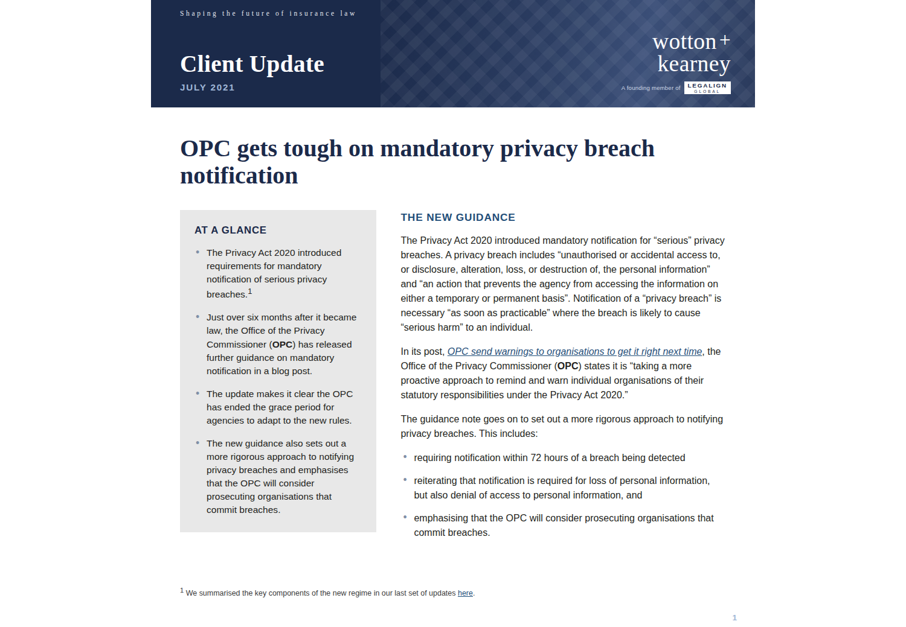Shaping the future of insurance law
Client Update
JULY 2021
wotton+
kearney
A founding member of LEGALIGNGLOBAL
OPC gets tough on mandatory privacy breach notification
AT A GLANCE
The Privacy Act 2020 introduced requirements for mandatory notification of serious privacy breaches.1
Just over six months after it became law, the Office of the Privacy Commissioner (OPC) has released further guidance on mandatory notification in a blog post.
The update makes it clear the OPC has ended the grace period for agencies to adapt to the new rules.
The new guidance also sets out a more rigorous approach to notifying privacy breaches and emphasises that the OPC will consider prosecuting organisations that commit breaches.
THE NEW GUIDANCE
The Privacy Act 2020 introduced mandatory notification for “serious” privacy breaches. A privacy breach includes “unauthorised or accidental access to, or disclosure, alteration, loss, or destruction of, the personal information” and “an action that prevents the agency from accessing the information on either a temporary or permanent basis”. Notification of a “privacy breach” is necessary “as soon as practicable” where the breach is likely to cause “serious harm” to an individual.
In its post, OPC send warnings to organisations to get it right next time, the Office of the Privacy Commissioner (OPC) states it is “taking a more proactive approach to remind and warn individual organisations of their statutory responsibilities under the Privacy Act 2020.”
The guidance note goes on to set out a more rigorous approach to notifying privacy breaches. This includes:
requiring notification within 72 hours of a breach being detected
reiterating that notification is required for loss of personal information, but also denial of access to personal information, and
emphasising that the OPC will consider prosecuting organisations that commit breaches.
1 We summarised the key components of the new regime in our last set of updates here.
1